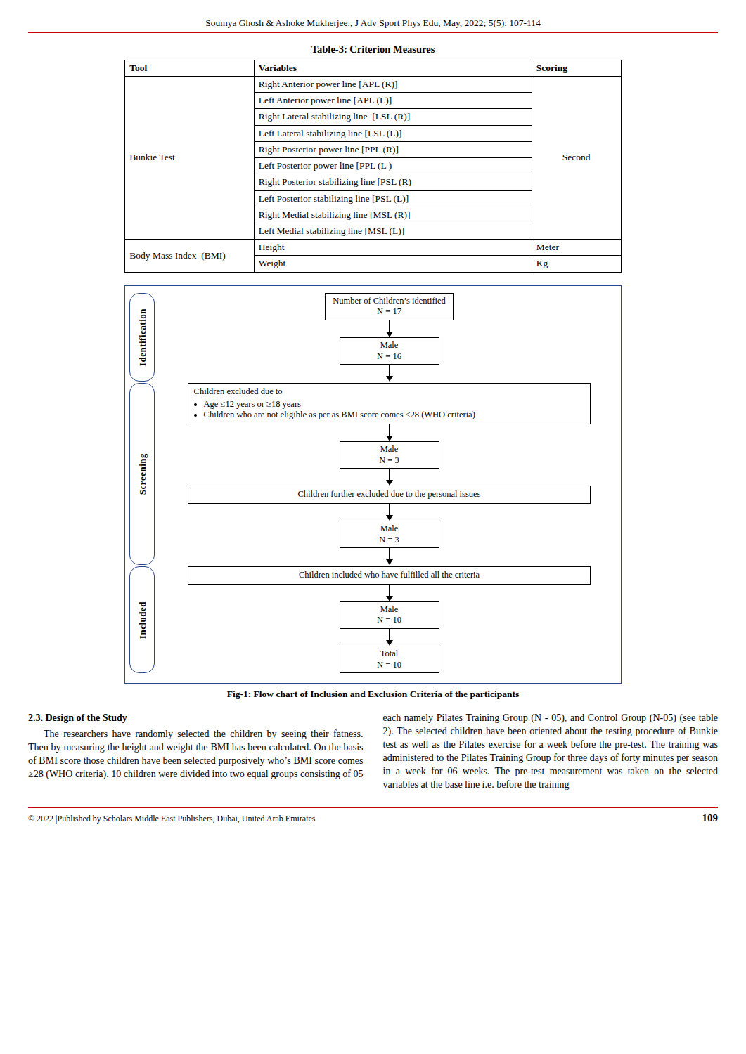Soumya Ghosh & Ashoke Mukherjee., J Adv Sport Phys Edu, May, 2022; 5(5): 107-114
Table-3: Criterion Measures
| Tool | Variables | Scoring |
| --- | --- | --- |
| Bunkie Test | Right Anterior power line [APL (R)] | Second |
| Left Anterior power line [APL (L)] |
| Right Lateral stabilizing line [LSL (R)] |
| Left Lateral stabilizing line [LSL (L)] |
| Right Posterior power line [PPL (R)] |
| Left Posterior power line [PPL (L ) |
| Right Posterior stabilizing line [PSL (R) |
| Left Posterior stabilizing line [PSL (L)] |
| Right Medial stabilizing line [MSL (R)] |
| Left Medial stabilizing line [MSL (L)] |
| Body Mass Index (BMI) | Height | Meter |
| Weight | Kg |
Identification
Number of Children’s identified
N = 17
Male
N = 16
Screening
Children excluded due to
Age ≤12 years or ≥18 years
Children who are not eligible as per as BMI score comes ≤28 (WHO criteria)
Male
N = 3
Children further excluded due to the personal issues
Male
N = 3
Included
Children included who have fulfilled all the criteria
Male
N = 10
Total
N = 10
Fig-1: Flow chart of Inclusion and Exclusion Criteria of the participants
2.3. Design of the Study
The researchers have randomly selected the children by seeing their fatness. Then by measuring the height and weight the BMI has been calculated. On the basis of BMI score those children have been selected purposively who’s BMI score comes ≥28 (WHO criteria). 10 children were divided into two equal groups consisting of 05 each namely Pilates Training Group (N - 05), and Control Group (N-05) (see table 2). The selected children have been oriented about the testing procedure of Bunkie test as well as the Pilates exercise for a week before the pre-test. The training was administered to the Pilates Training Group for three days of forty minutes per season in a week for 06 weeks. The pre-test measurement was taken on the selected variables at the base line i.e. before the training
© 2022 |Published by Scholars Middle East Publishers, Dubai, United Arab Emirates
109